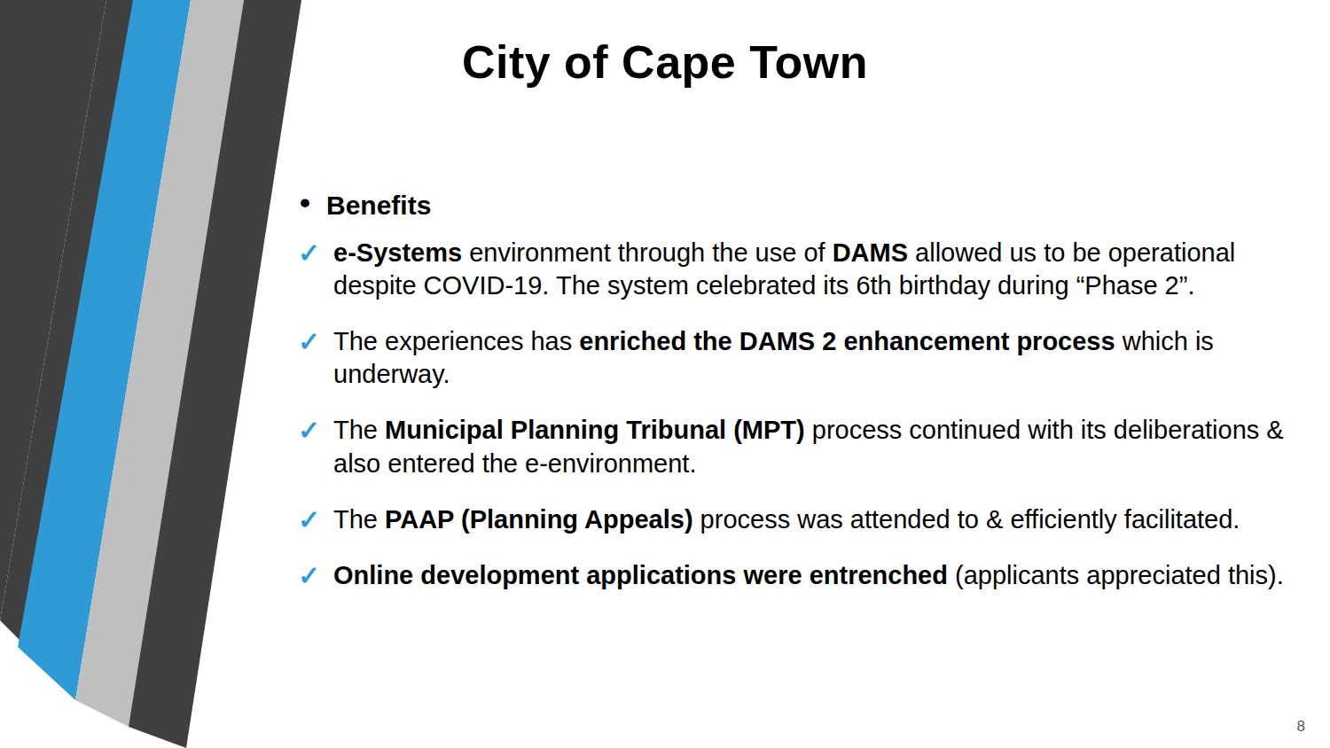City of Cape Town
Benefits
e-Systems environment through the use of DAMS allowed us to be operational despite COVID-19. The system celebrated its 6th birthday during “Phase 2”.
The experiences has enriched the DAMS 2 enhancement process which is underway.
The Municipal Planning Tribunal (MPT) process continued with its deliberations & also entered the e-environment.
The PAAP (Planning Appeals) process was attended to & efficiently facilitated.
Online development applications were entrenched (applicants appreciated this).
8